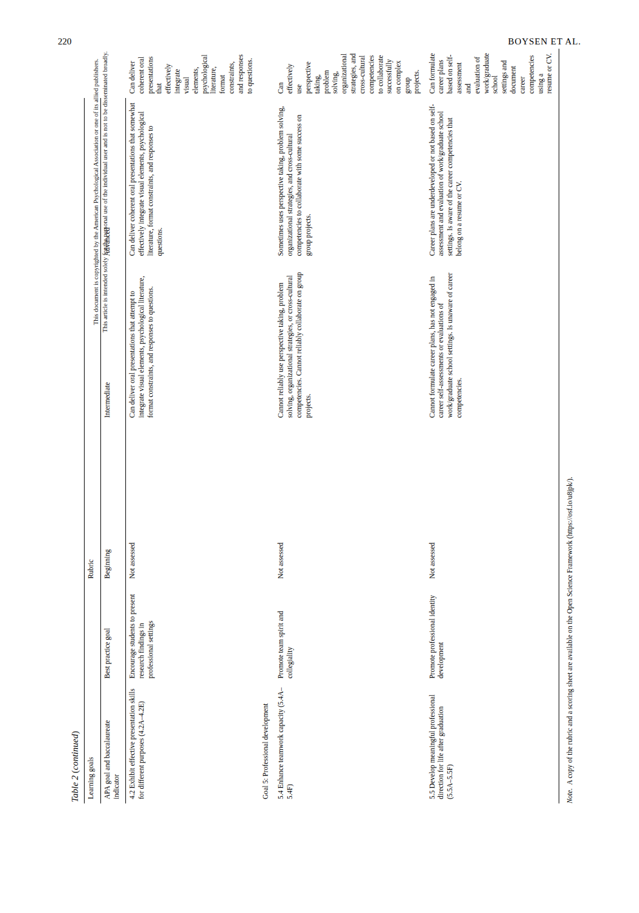220
BOYSEN ET AL.
This document is copyrighted by the American Psychological Association or one of its allied publishers.
This article is intended solely for the personal use of the individual user and is not to be disseminated broadly.
Table 2 (continued)
| Learning goals | Rubric |
| --- | --- |
| APA goal and baccalaureate indicator | Best practice goal | Beginning | Intermediate | Advanced |
| 4.2 Exhibit effective presentation skills for different purposes (4.2A–4.2E) | Encourage students to present research findings in professional settings | Not assessed | Can deliver oral presentations that attempt to integrate visual elements, psychological literature, format constraints, and responses to questions. | Can deliver coherent oral presentations that somewhat effectively integrate visual elements, psychological literature, format constraints, and responses to questions. | Can deliver coherent oral presentations that effectively integrate visual elements, psychological literature, format constraints, and responses to questions. |
| Goal 5: Professional development |
| 5.4 Enhance teamwork capacity (5.4A–5.4F) | Promote team spirit and collegiality | Not assessed | Cannot reliably use perspective taking, problem solving, organizational strategies, or cross-cultural competencies. Cannot reliably collaborate on group projects. | Sometimes uses perspective taking, problem solving, organizational strategies, and cross-cultural competencies to collaborate with some success on group projects. | Can effectively use perspective taking, problem solving, organizational strategies, and cross-cultural competencies to collaborate successfully on complex group projects. |
| 5.5 Develop meaningful professional direction for life after graduation (5.5A–5.5F) | Promote professional identity development | Not assessed | Cannot formulate career plans, has not engaged in career self-assessments or evaluations of work/graduate school settings. Is unaware of career competencies. | Career plans are underdeveloped or not based on self-assessment and evaluation of work/graduate school settings. Is aware of the career competencies that belong on a resume or CV. | Can formulate career plans based on self-assessment and evaluation of work/graduate school settings and document career competencies using a resume or CV. |
Note. A copy of the rubric and a scoring sheet are available on the Open Science Framework (https://osf.io/u8jpk/).